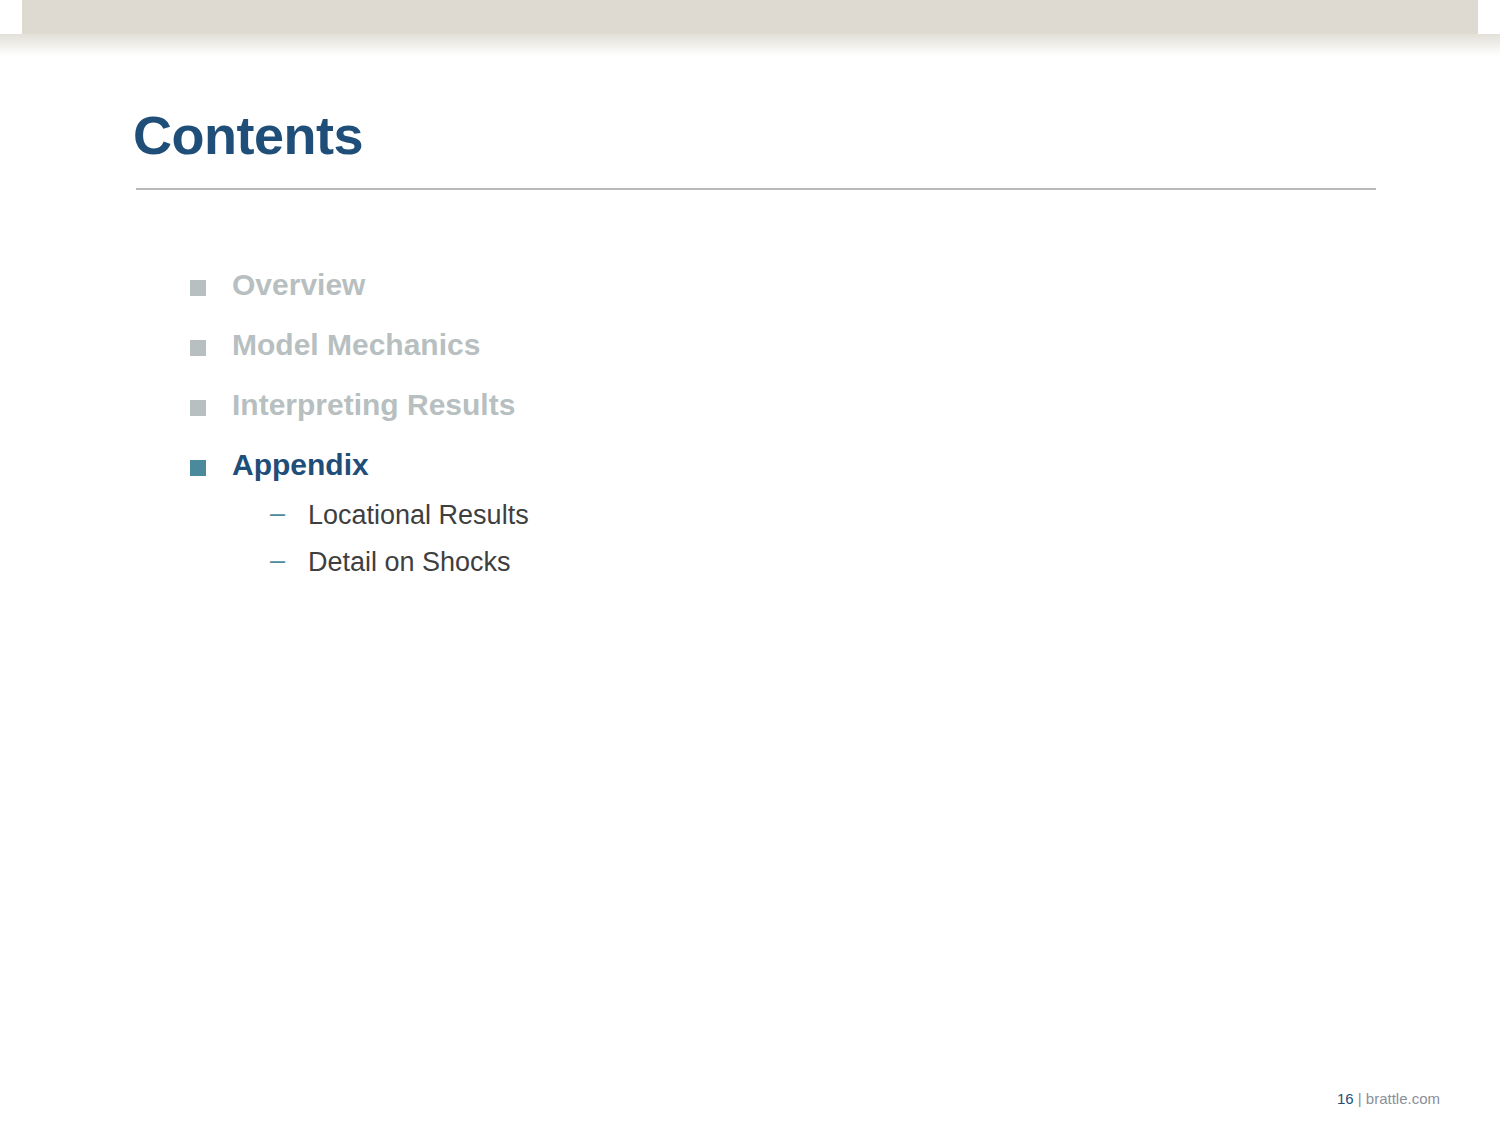Contents
Overview
Model Mechanics
Interpreting Results
Appendix
Locational Results
Detail on Shocks
16 | brattle.com